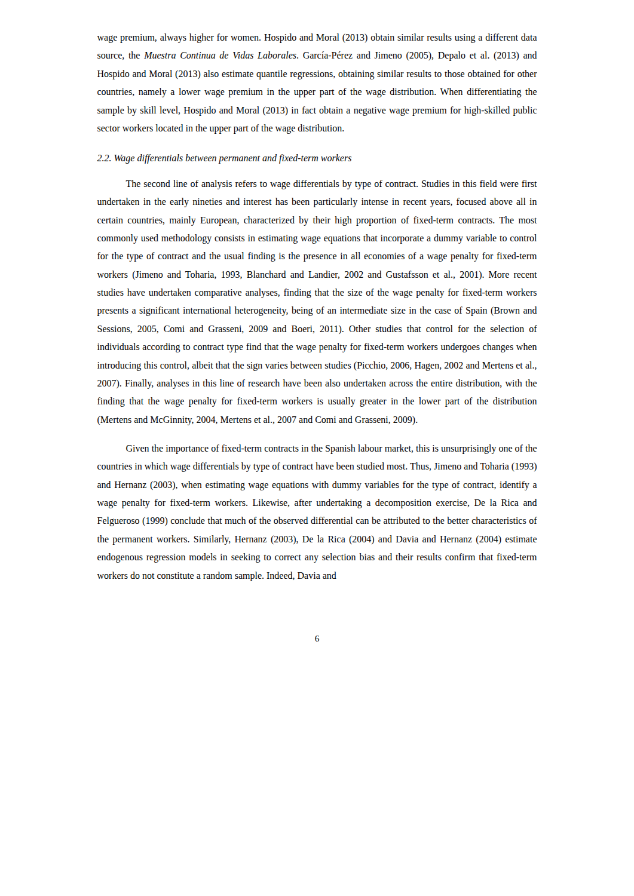wage premium, always higher for women. Hospido and Moral (2013) obtain similar results using a different data source, the Muestra Continua de Vidas Laborales. García-Pérez and Jimeno (2005), Depalo et al. (2013) and Hospido and Moral (2013) also estimate quantile regressions, obtaining similar results to those obtained for other countries, namely a lower wage premium in the upper part of the wage distribution. When differentiating the sample by skill level, Hospido and Moral (2013) in fact obtain a negative wage premium for high-skilled public sector workers located in the upper part of the wage distribution.
2.2. Wage differentials between permanent and fixed-term workers
The second line of analysis refers to wage differentials by type of contract. Studies in this field were first undertaken in the early nineties and interest has been particularly intense in recent years, focused above all in certain countries, mainly European, characterized by their high proportion of fixed-term contracts. The most commonly used methodology consists in estimating wage equations that incorporate a dummy variable to control for the type of contract and the usual finding is the presence in all economies of a wage penalty for fixed-term workers (Jimeno and Toharia, 1993, Blanchard and Landier, 2002 and Gustafsson et al., 2001). More recent studies have undertaken comparative analyses, finding that the size of the wage penalty for fixed-term workers presents a significant international heterogeneity, being of an intermediate size in the case of Spain (Brown and Sessions, 2005, Comi and Grasseni, 2009 and Boeri, 2011). Other studies that control for the selection of individuals according to contract type find that the wage penalty for fixed-term workers undergoes changes when introducing this control, albeit that the sign varies between studies (Picchio, 2006, Hagen, 2002 and Mertens et al., 2007). Finally, analyses in this line of research have been also undertaken across the entire distribution, with the finding that the wage penalty for fixed-term workers is usually greater in the lower part of the distribution (Mertens and McGinnity, 2004, Mertens et al., 2007 and Comi and Grasseni, 2009).
Given the importance of fixed-term contracts in the Spanish labour market, this is unsurprisingly one of the countries in which wage differentials by type of contract have been studied most. Thus, Jimeno and Toharia (1993) and Hernanz (2003), when estimating wage equations with dummy variables for the type of contract, identify a wage penalty for fixed-term workers. Likewise, after undertaking a decomposition exercise, De la Rica and Felgueroso (1999) conclude that much of the observed differential can be attributed to the better characteristics of the permanent workers. Similarly, Hernanz (2003), De la Rica (2004) and Davia and Hernanz (2004) estimate endogenous regression models in seeking to correct any selection bias and their results confirm that fixed-term workers do not constitute a random sample. Indeed, Davia and
6